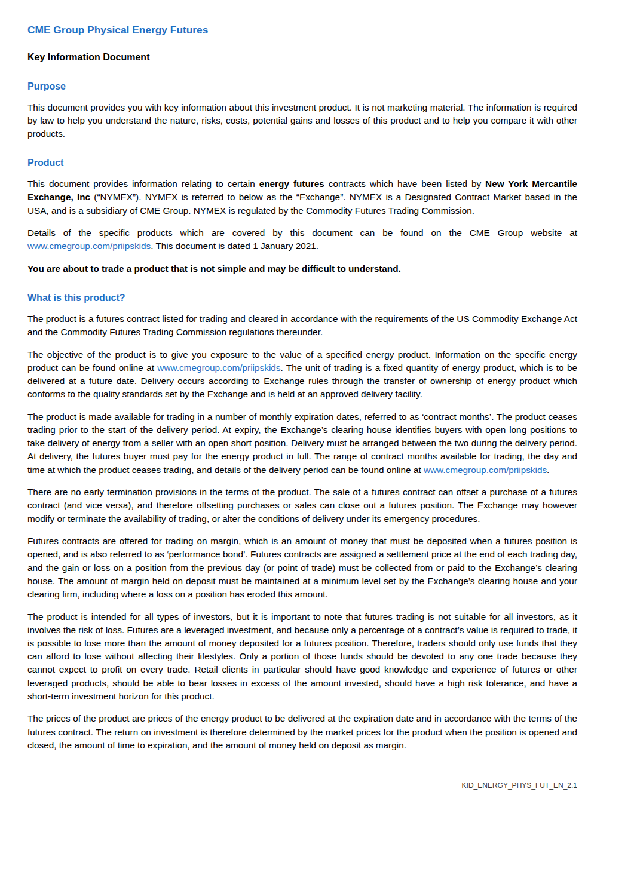CME Group Physical Energy Futures
Key Information Document
Purpose
This document provides you with key information about this investment product. It is not marketing material. The information is required by law to help you understand the nature, risks, costs, potential gains and losses of this product and to help you compare it with other products.
Product
This document provides information relating to certain energy futures contracts which have been listed by New York Mercantile Exchange, Inc (“NYMEX”). NYMEX is referred to below as the “Exchange”. NYMEX is a Designated Contract Market based in the USA, and is a subsidiary of CME Group. NYMEX is regulated by the Commodity Futures Trading Commission.
Details of the specific products which are covered by this document can be found on the CME Group website at www.cmegroup.com/priipskids. This document is dated 1 January 2021.
You are about to trade a product that is not simple and may be difficult to understand.
What is this product?
The product is a futures contract listed for trading and cleared in accordance with the requirements of the US Commodity Exchange Act and the Commodity Futures Trading Commission regulations thereunder.
The objective of the product is to give you exposure to the value of a specified energy product. Information on the specific energy product can be found online at www.cmegroup.com/priipskids. The unit of trading is a fixed quantity of energy product, which is to be delivered at a future date. Delivery occurs according to Exchange rules through the transfer of ownership of energy product which conforms to the quality standards set by the Exchange and is held at an approved delivery facility.
The product is made available for trading in a number of monthly expiration dates, referred to as ‘contract months’. The product ceases trading prior to the start of the delivery period. At expiry, the Exchange’s clearing house identifies buyers with open long positions to take delivery of energy from a seller with an open short position. Delivery must be arranged between the two during the delivery period. At delivery, the futures buyer must pay for the energy product in full. The range of contract months available for trading, the day and time at which the product ceases trading, and details of the delivery period can be found online at www.cmegroup.com/priipskids.
There are no early termination provisions in the terms of the product. The sale of a futures contract can offset a purchase of a futures contract (and vice versa), and therefore offsetting purchases or sales can close out a futures position. The Exchange may however modify or terminate the availability of trading, or alter the conditions of delivery under its emergency procedures.
Futures contracts are offered for trading on margin, which is an amount of money that must be deposited when a futures position is opened, and is also referred to as ‘performance bond’. Futures contracts are assigned a settlement price at the end of each trading day, and the gain or loss on a position from the previous day (or point of trade) must be collected from or paid to the Exchange’s clearing house. The amount of margin held on deposit must be maintained at a minimum level set by the Exchange’s clearing house and your clearing firm, including where a loss on a position has eroded this amount.
The product is intended for all types of investors, but it is important to note that futures trading is not suitable for all investors, as it involves the risk of loss. Futures are a leveraged investment, and because only a percentage of a contract’s value is required to trade, it is possible to lose more than the amount of money deposited for a futures position. Therefore, traders should only use funds that they can afford to lose without affecting their lifestyles. Only a portion of those funds should be devoted to any one trade because they cannot expect to profit on every trade. Retail clients in particular should have good knowledge and experience of futures or other leveraged products, should be able to bear losses in excess of the amount invested, should have a high risk tolerance, and have a short-term investment horizon for this product.
The prices of the product are prices of the energy product to be delivered at the expiration date and in accordance with the terms of the futures contract. The return on investment is therefore determined by the market prices for the product when the position is opened and closed, the amount of time to expiration, and the amount of money held on deposit as margin.
KID_ENERGY_PHYS_FUT_EN_2.1